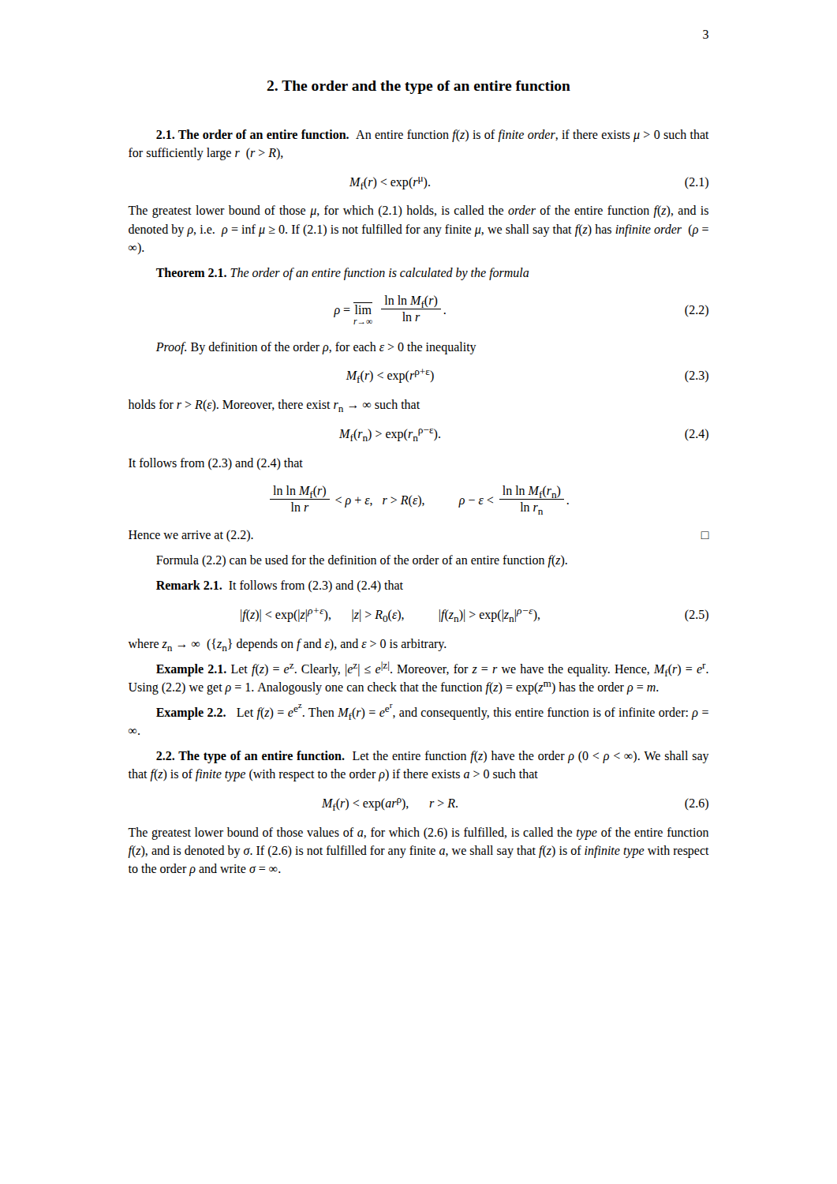3
2. The order and the type of an entire function
2.1. The order of an entire function. An entire function f(z) is of finite order, if there exists μ > 0 such that for sufficiently large r (r > R),
Mf(r) < exp(rμ).
(2.1)
The greatest lower bound of those μ, for which (2.1) holds, is called the order of the entire function f(z), and is denoted by ρ, i.e. ρ = inf μ ≥ 0. If (2.1) is not fulfilled for any finite μ, we shall say that f(z) has infinite order (ρ = ∞).
Theorem 2.1. The order of an entire function is calculated by the formula
ρ = lim r→∞ ln ln Mf(r) ln r.
(2.2)
Proof. By definition of the order ρ, for each ε > 0 the inequality
Mf(r) < exp(rρ+ε)
(2.3)
holds for r > R(ε). Moreover, there exist rn → ∞ such that
Mf(rn) > exp(rnρ−ε).
(2.4)
It follows from (2.3) and (2.4) that
ln ln Mf(r) ln r < ρ + ε, r > R(ε), ρ − ε < ln ln Mf(rn) ln rn.
Hence we arrive at (2.2). □
Formula (2.2) can be used for the definition of the order of an entire function f(z).
Remark 2.1. It follows from (2.3) and (2.4) that
|f(z)| < exp(|z|ρ+ε), |z| > R0(ε), |f(zn)| > exp(|zn|ρ−ε),
(2.5)
where zn → ∞ ({zn} depends on f and ε), and ε > 0 is arbitrary.
Example 2.1. Let f(z) = ez. Clearly, |ez| ≤ e|z|. Moreover, for z = r we have the equality. Hence, Mf(r) = er. Using (2.2) we get ρ = 1. Analogously one can check that the function f(z) = exp(zm) has the order ρ = m.
Example 2.2. Let f(z) = eez. Then Mf(r) = eer, and consequently, this entire function is of infinite order: ρ = ∞.
2.2. The type of an entire function. Let the entire function f(z) have the order ρ (0 < ρ < ∞). We shall say that f(z) is of finite type (with respect to the order ρ) if there exists a > 0 such that
Mf(r) < exp(arρ), r > R.
(2.6)
The greatest lower bound of those values of a, for which (2.6) is fulfilled, is called the type of the entire function f(z), and is denoted by σ. If (2.6) is not fulfilled for any finite a, we shall say that f(z) is of infinite type with respect to the order ρ and write σ = ∞.